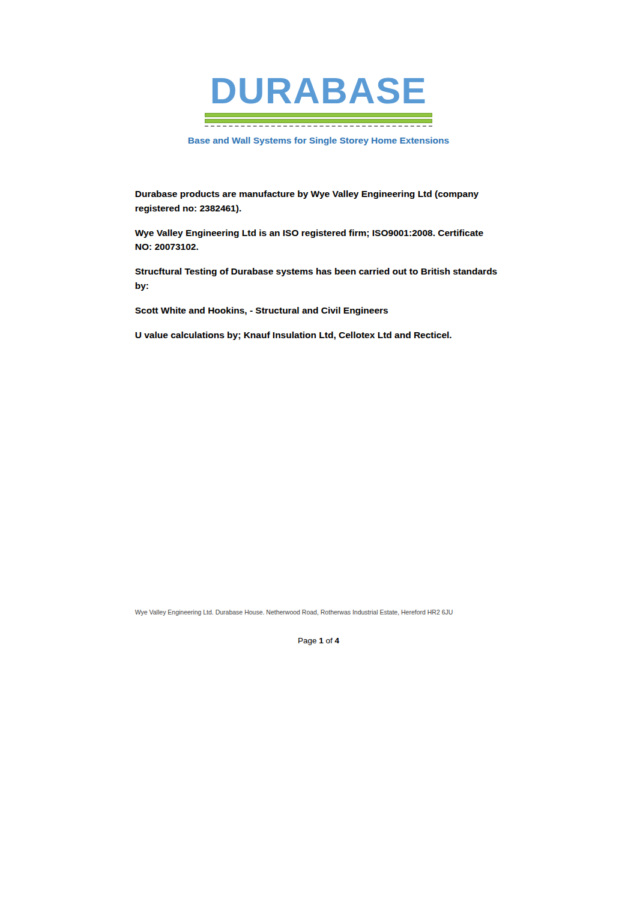DURABASE
Base and Wall Systems for Single Storey Home Extensions
Durabase products are manufacture by Wye Valley Engineering Ltd (company registered no: 2382461).
Wye Valley Engineering Ltd is an ISO registered firm; ISO9001:2008. Certificate NO: 20073102.
Strucftural Testing of Durabase systems has been carried out to British standards by:
Scott White and Hookins, - Structural and Civil Engineers
U value calculations by; Knauf Insulation Ltd, Cellotex Ltd and Recticel.
Wye Valley Engineering Ltd. Durabase House. Netherwood Road, Rotherwas Industrial Estate, Hereford HR2 6JU
Page 1 of 4